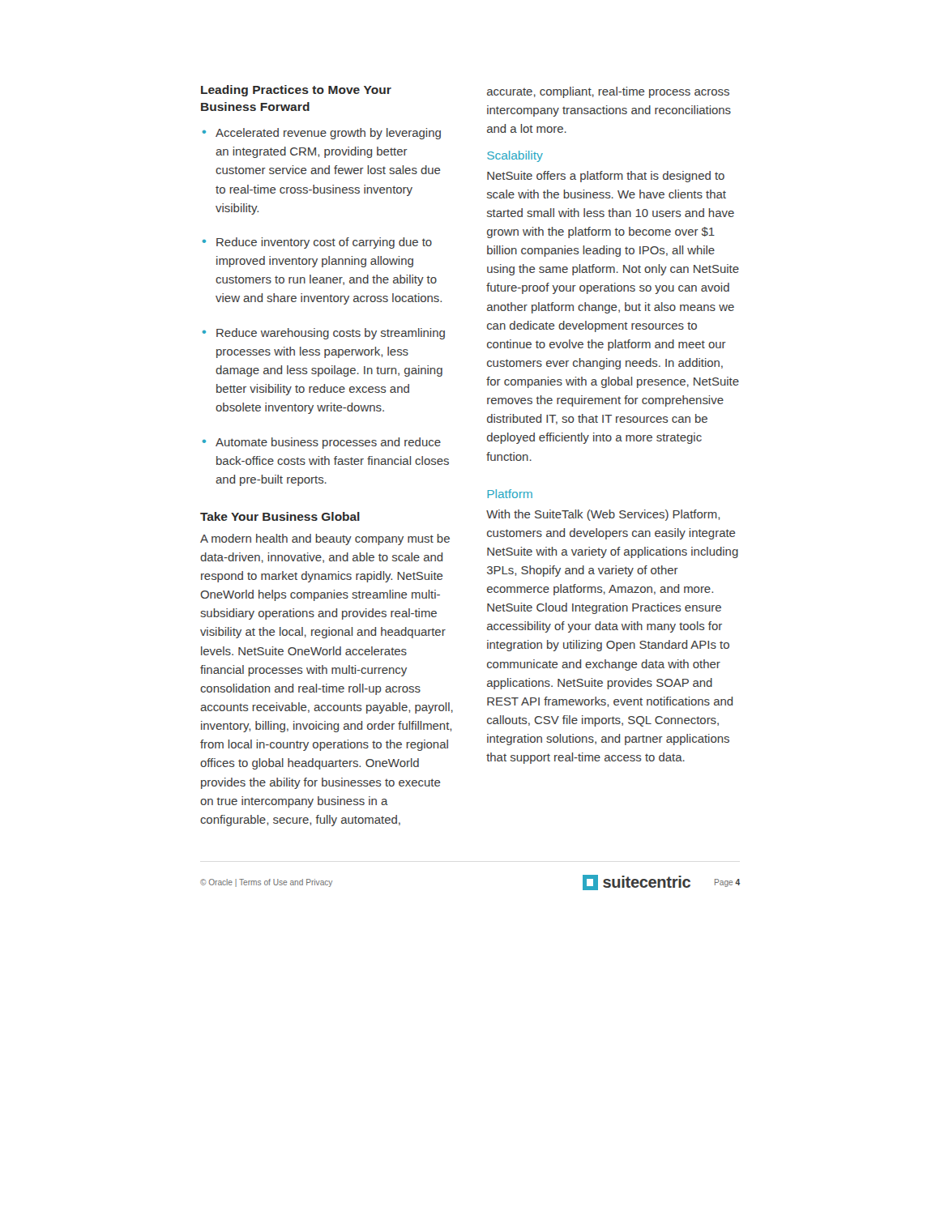Leading Practices to Move Your
Business Forward
Accelerated revenue growth by leveraging an integrated CRM, providing better customer service and fewer lost sales due to real-time cross-business inventory visibility.
Reduce inventory cost of carrying due to improved inventory planning allowing customers to run leaner, and the ability to view and share inventory across locations.
Reduce warehousing costs by streamlining processes with less paperwork, less damage and less spoilage. In turn, gaining better visibility to reduce excess and obsolete inventory write-downs.
Automate business processes and reduce back-office costs with faster financial closes and pre-built reports.
Take Your Business Global
A modern health and beauty company must be data-driven, innovative, and able to scale and respond to market dynamics rapidly. NetSuite OneWorld helps companies streamline multi-subsidiary operations and provides real-time visibility at the local, regional and headquarter levels. NetSuite OneWorld accelerates financial processes with multi-currency consolidation and real-time roll-up across accounts receivable, accounts payable, payroll, inventory, billing, invoicing and order fulfillment, from local in-country operations to the regional offices to global headquarters. OneWorld provides the ability for businesses to execute on true intercompany business in a configurable, secure, fully automated,
accurate, compliant, real-time process across intercompany transactions and reconciliations and a lot more.
Scalability
NetSuite offers a platform that is designed to scale with the business. We have clients that started small with less than 10 users and have grown with the platform to become over $1 billion companies leading to IPOs, all while using the same platform. Not only can NetSuite future-proof your operations so you can avoid another platform change, but it also means we can dedicate development resources to continue to evolve the platform and meet our customers ever changing needs. In addition, for companies with a global presence, NetSuite removes the requirement for comprehensive distributed IT, so that IT resources can be deployed efficiently into a more strategic function.
Platform
With the SuiteTalk (Web Services) Platform, customers and developers can easily integrate NetSuite with a variety of applications including 3PLs, Shopify and a variety of other ecommerce platforms, Amazon, and more. NetSuite Cloud Integration Practices ensure accessibility of your data with many tools for integration by utilizing Open Standard APIs to communicate and exchange data with other applications. NetSuite provides SOAP and REST API frameworks, event notifications and callouts, CSV file imports, SQL Connectors, integration solutions, and partner applications that support real-time access to data.
© Oracle | Terms of Use and Privacy
suitecentric
Page 4